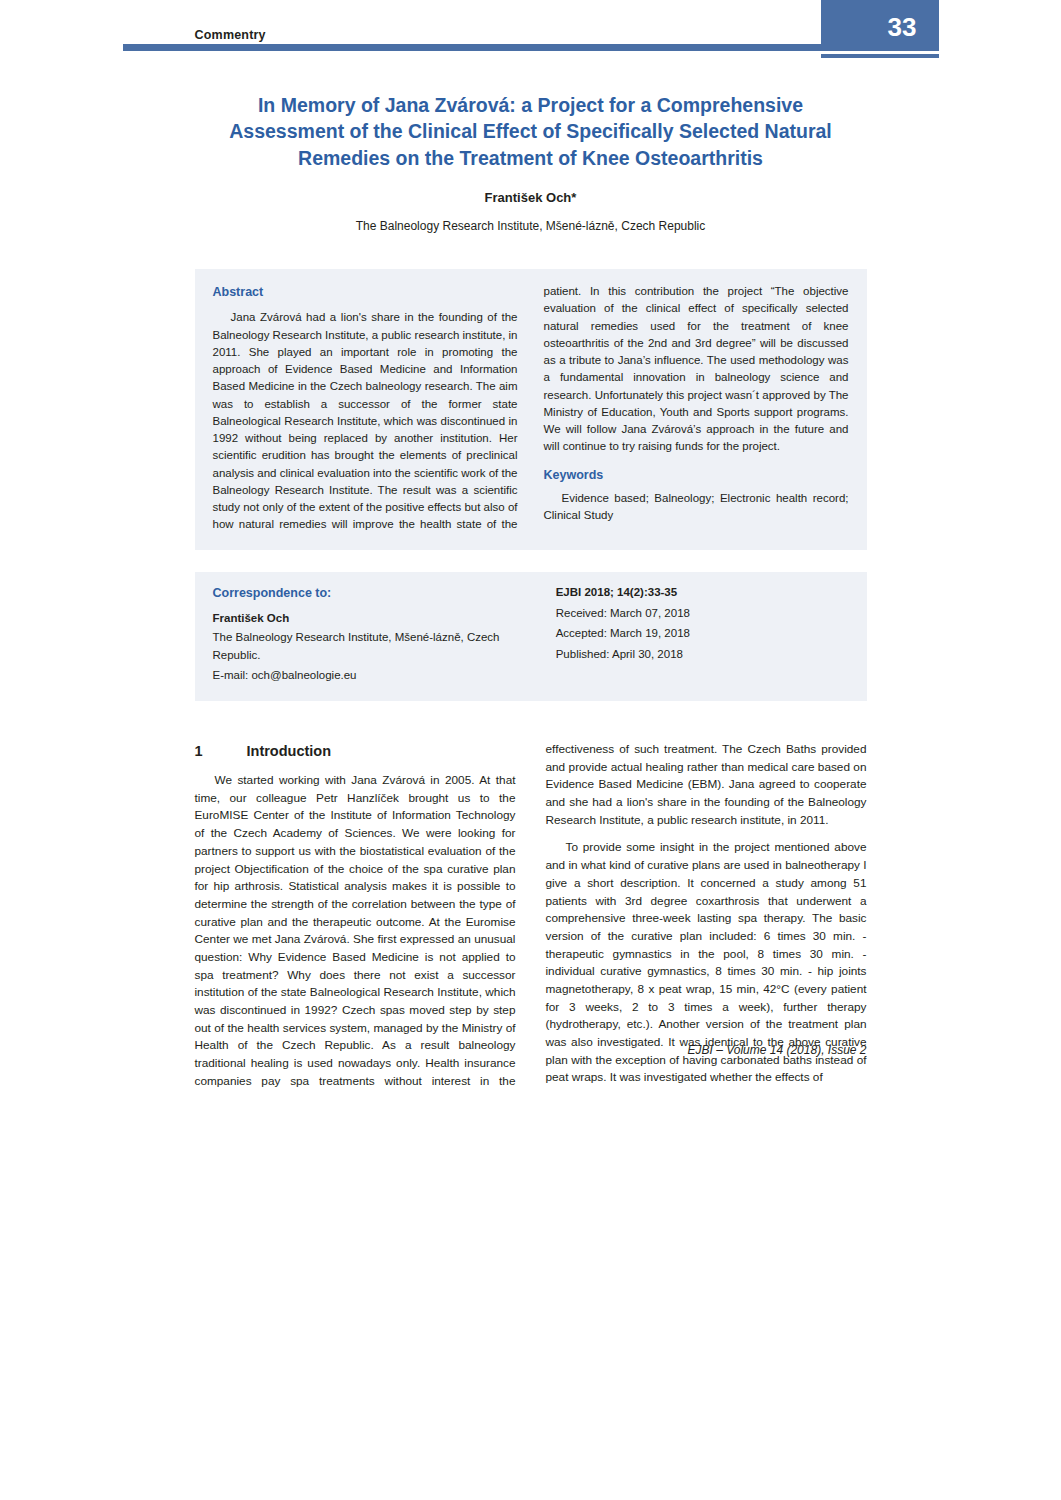Commentry
33
In Memory of Jana Zvárová: a Project for a Comprehensive Assessment of the Clinical Effect of Specifically Selected Natural Remedies on the Treatment of Knee Osteoarthritis
František Och*
The Balneology Research Institute, Mšené-lázně, Czech Republic
Abstract
Jana Zvárová had a lion's share in the founding of the Balneology Research Institute, a public research institute, in 2011. She played an important role in promoting the approach of Evidence Based Medicine and Information Based Medicine in the Czech balneology research. The aim was to establish a successor of the former state Balneological Research Institute, which was discontinued in 1992 without being replaced by another institution. Her scientific erudition has brought the elements of preclinical analysis and clinical evaluation into the scientific work of the Balneology Research Institute. The result was a scientific study not only of the extent of the positive effects but also of how natural remedies will improve the health state of the patient. In this contribution the project “The objective evaluation of the clinical effect of specifically selected natural remedies used for the treatment of knee osteoarthritis of the 2nd and 3rd degree” will be discussed as a tribute to Jana’s influence. The used methodology was a fundamental innovation in balneology science and research. Unfortunately this project wasn´t approved by The Ministry of Education, Youth and Sports support programs. We will follow Jana Zvárová’s approach in the future and will continue to try raising funds for the project.
Keywords
Evidence based; Balneology; Electronic health record; Clinical Study
Correspondence to:
František Och
The Balneology Research Institute, Mšené-lázně, Czech Republic.
E-mail: och@balneologie.eu
EJBI 2018; 14(2):33-35
Received: March 07, 2018
Accepted: March 19, 2018
Published: April 30, 2018
1 Introduction
We started working with Jana Zvárová in 2005. At that time, our colleague Petr Hanzlíček brought us to the EuroMISE Center of the Institute of Information Technology of the Czech Academy of Sciences. We were looking for partners to support us with the biostatistical evaluation of the project Objectification of the choice of the spa curative plan for hip arthrosis. Statistical analysis makes it is possible to determine the strength of the correlation between the type of curative plan and the therapeutic outcome. At the Euromise Center we met Jana Zvárová. She first expressed an unusual question: Why Evidence Based Medicine is not applied to spa treatment? Why does there not exist a successor institution of the state Balneological Research Institute, which was discontinued in 1992? Czech spas moved step by step out of the health services system, managed by the Ministry of Health of the Czech Republic. As a result balneology traditional healing is used nowadays only. Health insurance companies pay spa treatments without interest in the effectiveness of such treatment. The Czech Baths provided and provide actual healing rather than medical care based on Evidence Based Medicine (EBM). Jana agreed to cooperate and she had a lion's share in the founding of the Balneology Research Institute, a public research institute, in 2011.
To provide some insight in the project mentioned above and in what kind of curative plans are used in balneotherapy I give a short description. It concerned a study among 51 patients with 3rd degree coxarthrosis that underwent a comprehensive three-week lasting spa therapy. The basic version of the curative plan included: 6 times 30 min. - therapeutic gymnastics in the pool, 8 times 30 min. - individual curative gymnastics, 8 times 30 min. - hip joints magnetotherapy, 8 x peat wrap, 15 min, 42°C (every patient for 3 weeks, 2 to 3 times a week), further therapy (hydrotherapy, etc.). Another version of the treatment plan was also investigated. It was identical to the above curative plan with the exception of having carbonated baths instead of peat wraps. It was investigated whether the effects of
EJBI – Volume 14 (2018), Issue 2